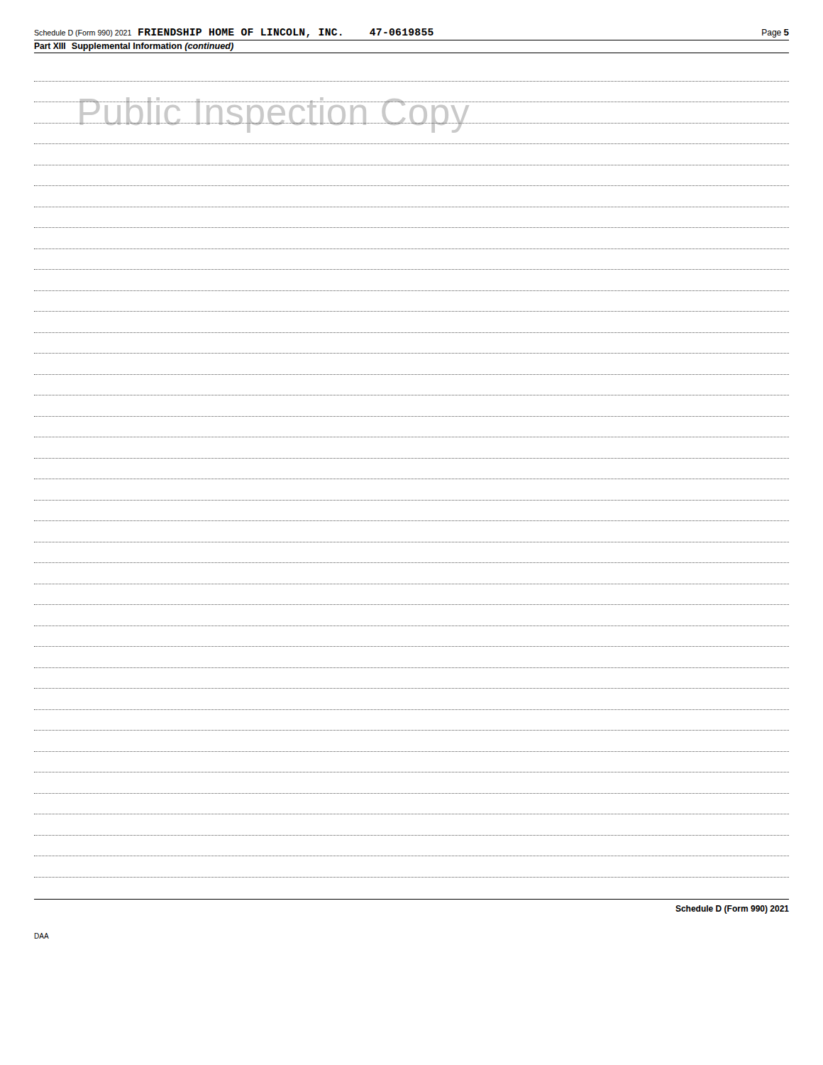Schedule D (Form 990) 2021 FRIENDSHIP HOME OF LINCOLN, INC. 47-0619855
Page 5
Part XIII Supplemental Information (continued)
Public Inspection Copy
Schedule D (Form 990) 2021
DAA